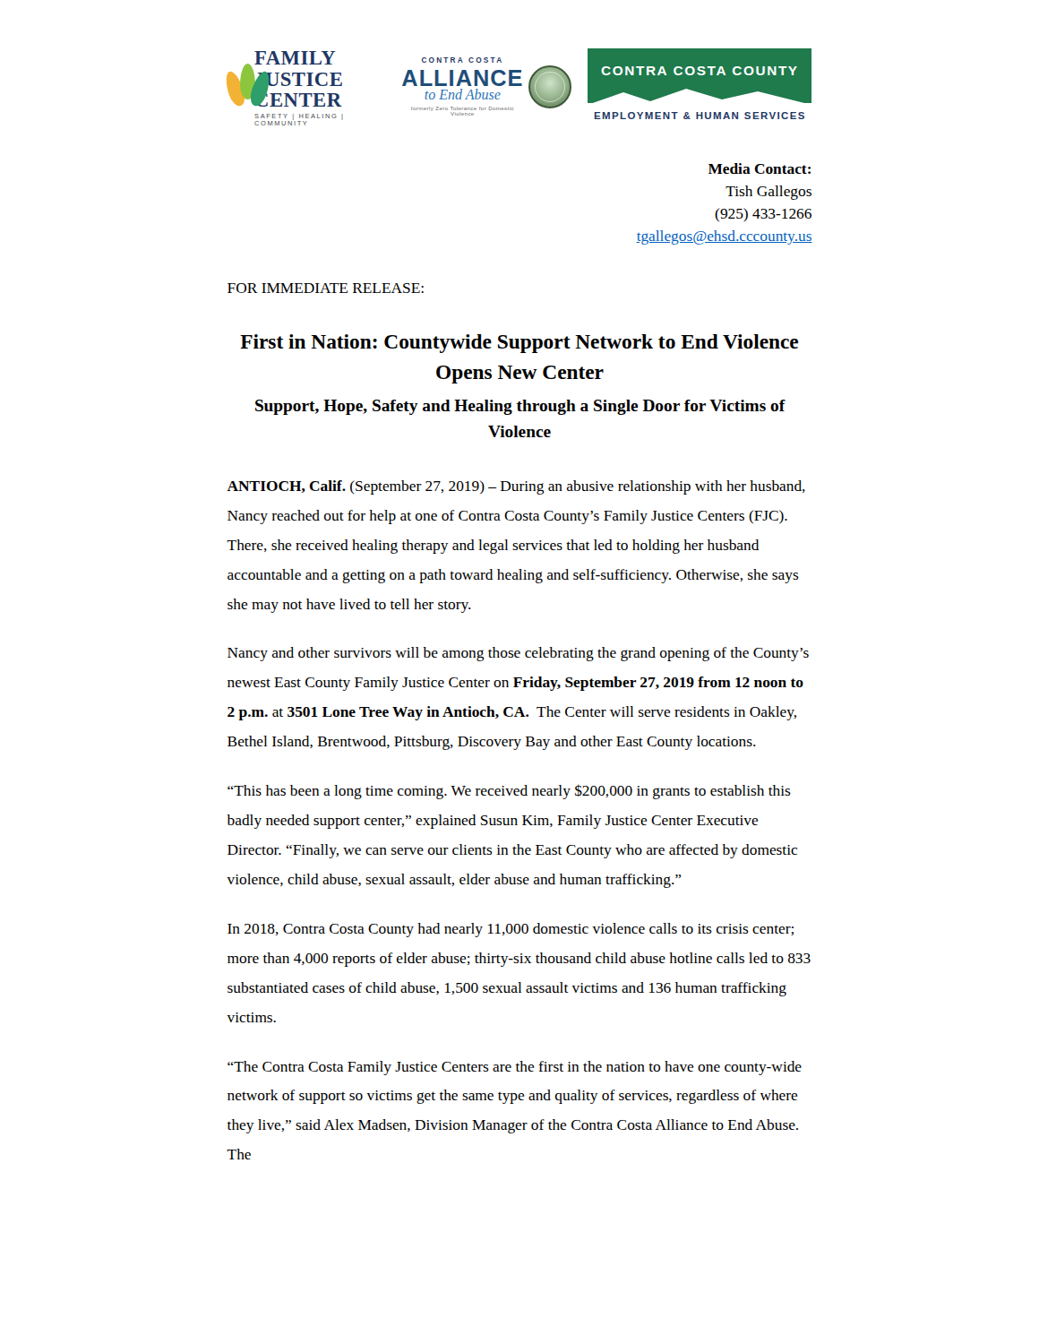FAMILY JUSTICE CENTER
SAFETY | HEALING | COMMUNITY
CONTRA COSTA
ALLIANCE
to End Abuse
formerly Zero Tolerance for Domestic Violence
CONTRA COSTA COUNTY
EMPLOYMENT & HUMAN SERVICES
Media Contact:
Tish Gallegos
(925) 433-1266
tgallegos@ehsd.cccounty.us
FOR IMMEDIATE RELEASE:
First in Nation: Countywide Support Network to End Violence Opens New Center
Support, Hope, Safety and Healing through a Single Door for Victims of Violence
ANTIOCH, Calif. (September 27, 2019) – During an abusive relationship with her husband, Nancy reached out for help at one of Contra Costa County’s Family Justice Centers (FJC). There, she received healing therapy and legal services that led to holding her husband accountable and a getting on a path toward healing and self-sufficiency. Otherwise, she says she may not have lived to tell her story.
Nancy and other survivors will be among those celebrating the grand opening of the County’s newest East County Family Justice Center on Friday, September 27, 2019 from 12 noon to 2 p.m. at 3501 Lone Tree Way in Antioch, CA. The Center will serve residents in Oakley, Bethel Island, Brentwood, Pittsburg, Discovery Bay and other East County locations.
“This has been a long time coming. We received nearly $200,000 in grants to establish this badly needed support center,” explained Susun Kim, Family Justice Center Executive Director. “Finally, we can serve our clients in the East County who are affected by domestic violence, child abuse, sexual assault, elder abuse and human trafficking.”
In 2018, Contra Costa County had nearly 11,000 domestic violence calls to its crisis center; more than 4,000 reports of elder abuse; thirty-six thousand child abuse hotline calls led to 833 substantiated cases of child abuse, 1,500 sexual assault victims and 136 human trafficking victims.
“The Contra Costa Family Justice Centers are the first in the nation to have one county-wide network of support so victims get the same type and quality of services, regardless of where they live,” said Alex Madsen, Division Manager of the Contra Costa Alliance to End Abuse. The